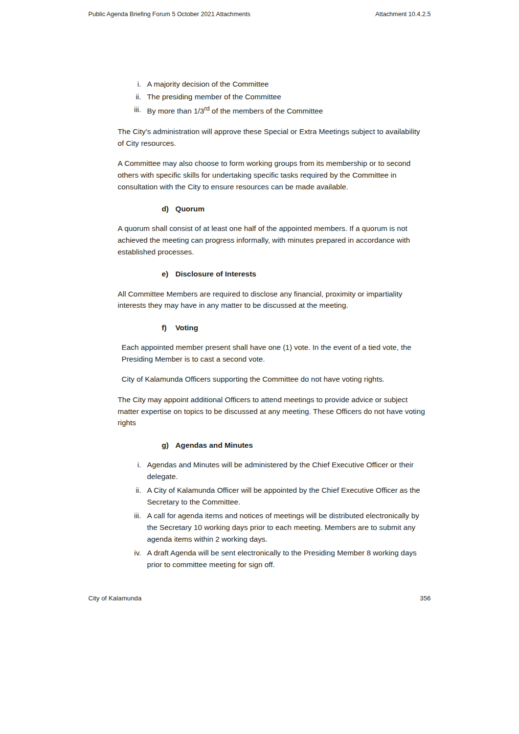Public Agenda Briefing Forum 5 October 2021 Attachments
Attachment 10.4.2.5
A majority decision of the Committee
The presiding member of the Committee
By more than 1/3rd of the members of the Committee
The City’s administration will approve these Special or Extra Meetings subject to availability of City resources.
A Committee may also choose to form working groups from its membership or to second others with specific skills for undertaking specific tasks required by the Committee in consultation with the City to ensure resources can be made available.
d) Quorum
A quorum shall consist of at least one half of the appointed members. If a quorum is not achieved the meeting can progress informally, with minutes prepared in accordance with established processes.
e) Disclosure of Interests
All Committee Members are required to disclose any financial, proximity or impartiality interests they may have in any matter to be discussed at the meeting.
f) Voting
Each appointed member present shall have one (1) vote. In the event of a tied vote, the Presiding Member is to cast a second vote.
City of Kalamunda Officers supporting the Committee do not have voting rights.
The City may appoint additional Officers to attend meetings to provide advice or subject matter expertise on topics to be discussed at any meeting. These Officers do not have voting rights
g) Agendas and Minutes
Agendas and Minutes will be administered by the Chief Executive Officer or their delegate.
A City of Kalamunda Officer will be appointed by the Chief Executive Officer as the Secretary to the Committee.
A call for agenda items and notices of meetings will be distributed electronically by the Secretary 10 working days prior to each meeting. Members are to submit any agenda items within 2 working days.
A draft Agenda will be sent electronically to the Presiding Member 8 working days prior to committee meeting for sign off.
City of Kalamunda
356